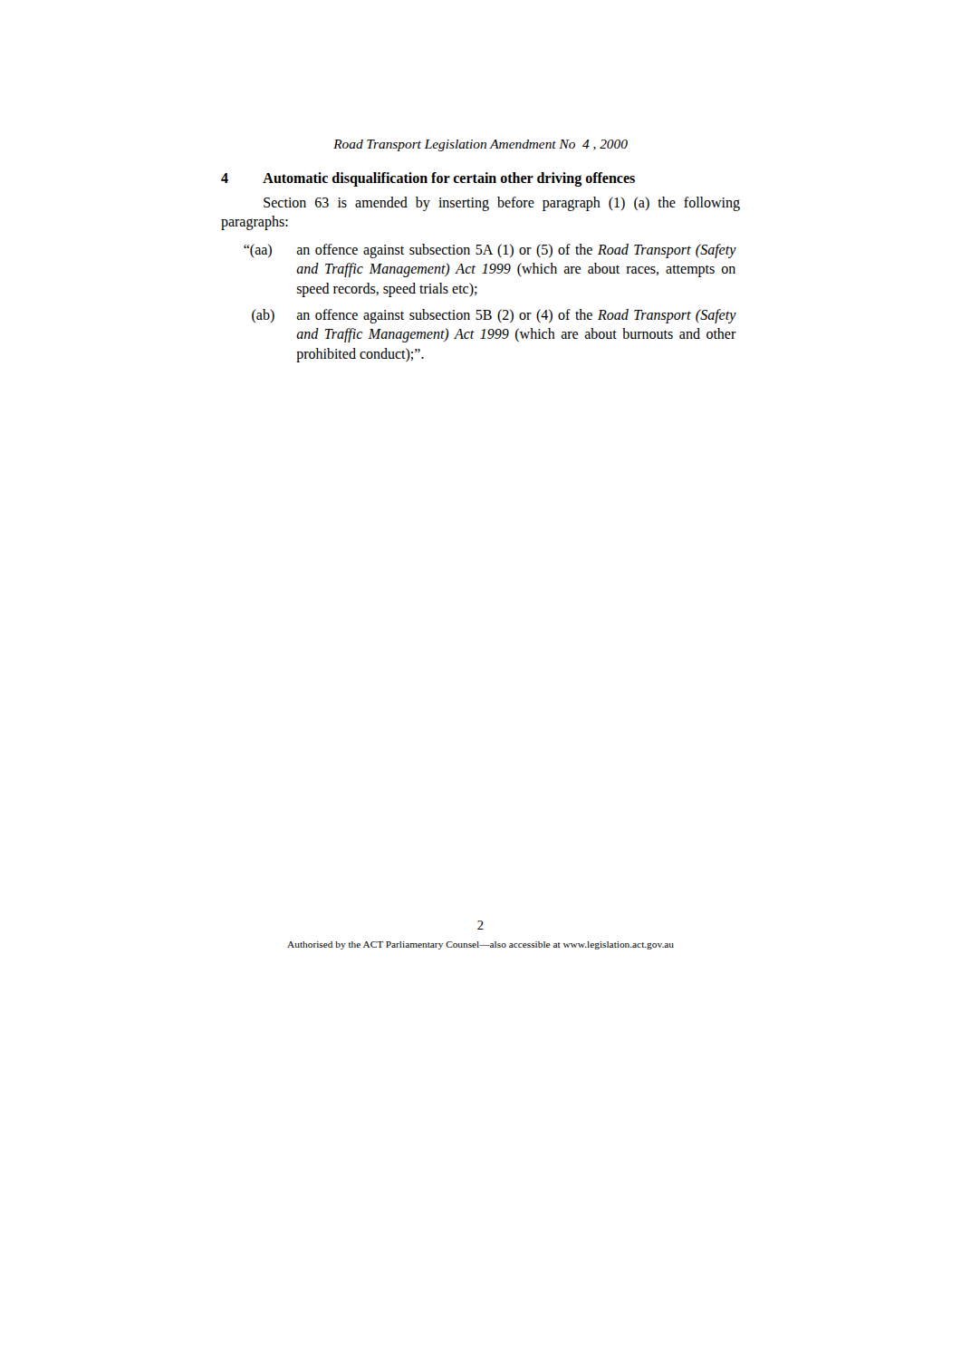Road Transport Legislation Amendment No 4 , 2000
4
Automatic disqualification for certain other driving offences
Section 63 is amended by inserting before paragraph (1) (a) the following paragraphs:
“(aa)
an offence against subsection 5A (1) or (5) of the Road Transport (Safety and Traffic Management) Act 1999 (which are about races, attempts on speed records, speed trials etc);
(ab)
an offence against subsection 5B (2) or (4) of the Road Transport (Safety and Traffic Management) Act 1999 (which are about burnouts and other prohibited conduct);”.
2
Authorised by the ACT Parliamentary Counsel—also accessible at www.legislation.act.gov.au